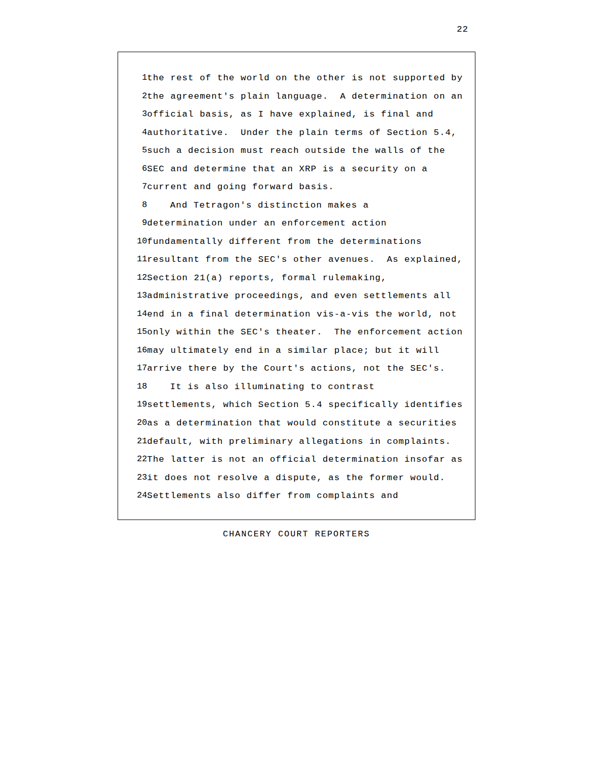22
| 1 | the rest of the world on the other is not supported by |
| 2 | the agreement's plain language. A determination on an |
| 3 | official basis, as I have explained, is final and |
| 4 | authoritative. Under the plain terms of Section 5.4, |
| 5 | such a decision must reach outside the walls of the |
| 6 | SEC and determine that an XRP is a security on a |
| 7 | current and going forward basis. |
| 8 | And Tetragon's distinction makes a |
| 9 | determination under an enforcement action |
| 10 | fundamentally different from the determinations |
| 11 | resultant from the SEC's other avenues. As explained, |
| 12 | Section 21(a) reports, formal rulemaking, |
| 13 | administrative proceedings, and even settlements all |
| 14 | end in a final determination vis-a-vis the world, not |
| 15 | only within the SEC's theater. The enforcement action |
| 16 | may ultimately end in a similar place; but it will |
| 17 | arrive there by the Court's actions, not the SEC's. |
| 18 | It is also illuminating to contrast |
| 19 | settlements, which Section 5.4 specifically identifies |
| 20 | as a determination that would constitute a securities |
| 21 | default, with preliminary allegations in complaints. |
| 22 | The latter is not an official determination insofar as |
| 23 | it does not resolve a dispute, as the former would. |
| 24 | Settlements also differ from complaints and |
CHANCERY COURT REPORTERS